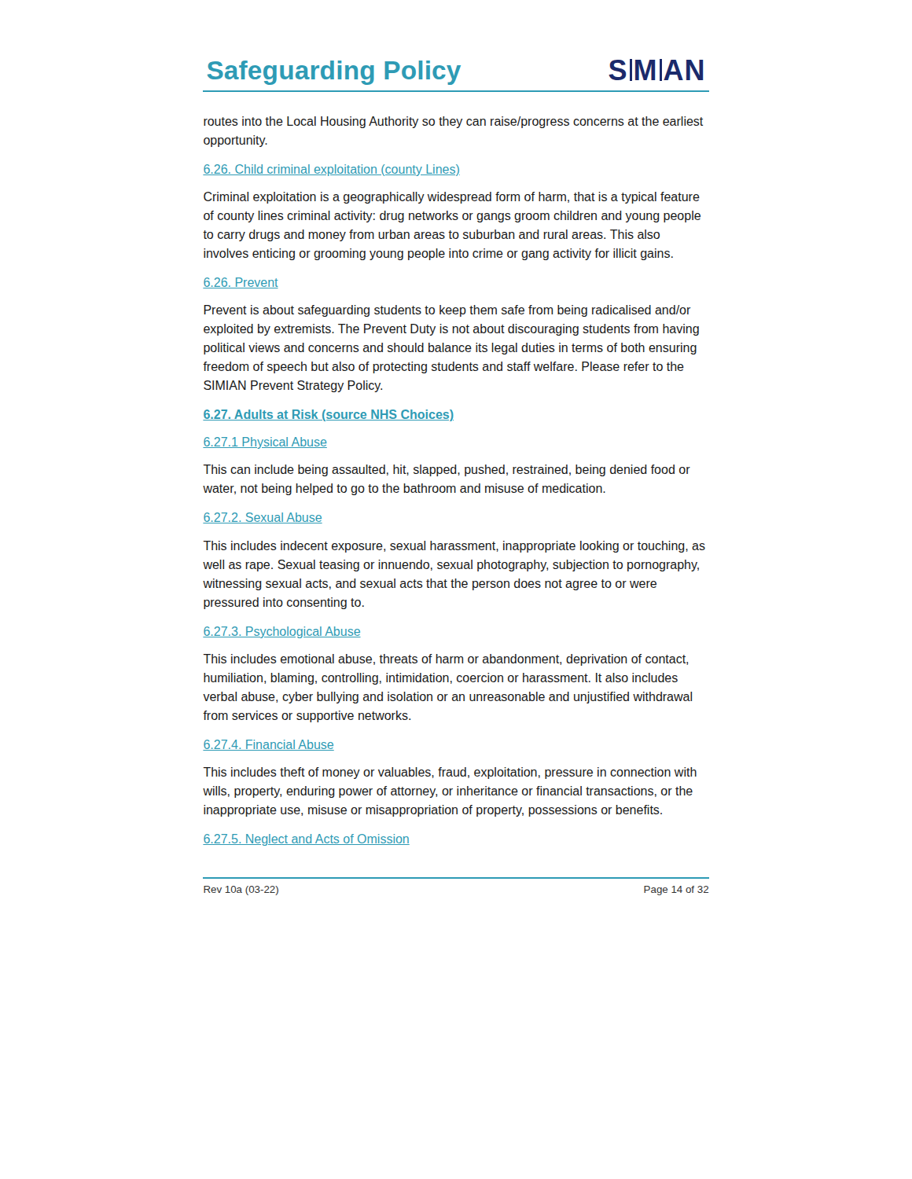Safeguarding Policy
S M AN
routes into the Local Housing Authority so they can raise/progress concerns at the earliest opportunity.
6.26. Child criminal exploitation (county Lines)
Criminal exploitation is a geographically widespread form of harm, that is a typical feature of county lines criminal activity: drug networks or gangs groom children and young people to carry drugs and money from urban areas to suburban and rural areas. This also involves enticing or grooming young people into crime or gang activity for illicit gains.
6.26. Prevent
Prevent is about safeguarding students to keep them safe from being radicalised and/or exploited by extremists. The Prevent Duty is not about discouraging students from having political views and concerns and should balance its legal duties in terms of both ensuring freedom of speech but also of protecting students and staff welfare. Please refer to the SIMIAN Prevent Strategy Policy.
6.27. Adults at Risk (source NHS Choices)
6.27.1 Physical Abuse
This can include being assaulted, hit, slapped, pushed, restrained, being denied food or water, not being helped to go to the bathroom and misuse of medication.
6.27.2. Sexual Abuse
This includes indecent exposure, sexual harassment, inappropriate looking or touching, as well as rape. Sexual teasing or innuendo, sexual photography, subjection to pornography, witnessing sexual acts, and sexual acts that the person does not agree to or were pressured into consenting to.
6.27.3. Psychological Abuse
This includes emotional abuse, threats of harm or abandonment, deprivation of contact, humiliation, blaming, controlling, intimidation, coercion or harassment. It also includes verbal abuse, cyber bullying and isolation or an unreasonable and unjustified withdrawal from services or supportive networks.
6.27.4. Financial Abuse
This includes theft of money or valuables, fraud, exploitation, pressure in connection with wills, property, enduring power of attorney, or inheritance or financial transactions, or the inappropriate use, misuse or misappropriation of property, possessions or benefits.
6.27.5. Neglect and Acts of Omission
Rev 10a (03-22) Page 14 of 32